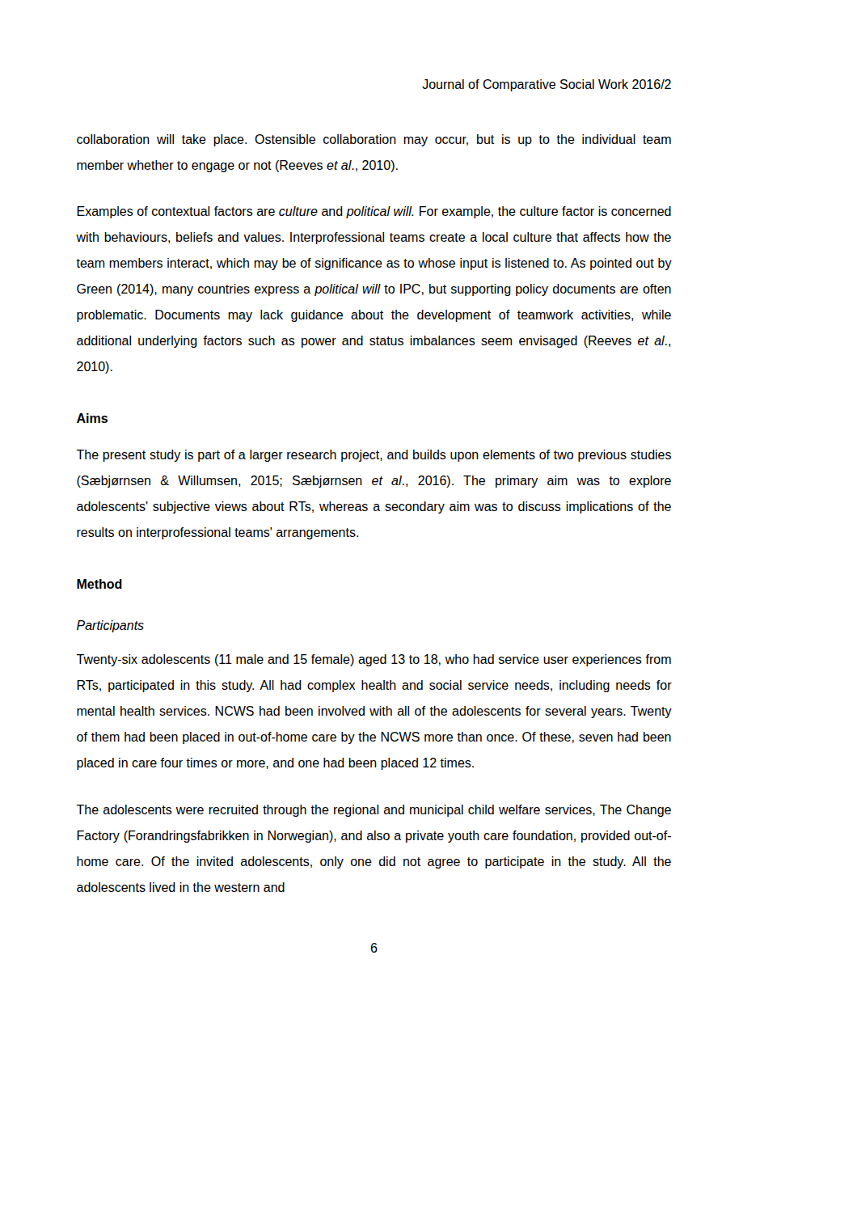Journal of Comparative Social Work 2016/2
collaboration will take place. Ostensible collaboration may occur, but is up to the individual team member whether to engage or not (Reeves et al., 2010).
Examples of contextual factors are culture and political will. For example, the culture factor is concerned with behaviours, beliefs and values. Interprofessional teams create a local culture that affects how the team members interact, which may be of significance as to whose input is listened to. As pointed out by Green (2014), many countries express a political will to IPC, but supporting policy documents are often problematic. Documents may lack guidance about the development of teamwork activities, while additional underlying factors such as power and status imbalances seem envisaged (Reeves et al., 2010).
Aims
The present study is part of a larger research project, and builds upon elements of two previous studies (Sæbjørnsen & Willumsen, 2015; Sæbjørnsen et al., 2016). The primary aim was to explore adolescents' subjective views about RTs, whereas a secondary aim was to discuss implications of the results on interprofessional teams' arrangements.
Method
Participants
Twenty-six adolescents (11 male and 15 female) aged 13 to 18, who had service user experiences from RTs, participated in this study. All had complex health and social service needs, including needs for mental health services. NCWS had been involved with all of the adolescents for several years. Twenty of them had been placed in out-of-home care by the NCWS more than once. Of these, seven had been placed in care four times or more, and one had been placed 12 times.
The adolescents were recruited through the regional and municipal child welfare services, The Change Factory (Forandringsfabrikken in Norwegian), and also a private youth care foundation, provided out-of-home care. Of the invited adolescents, only one did not agree to participate in the study. All the adolescents lived in the western and
6